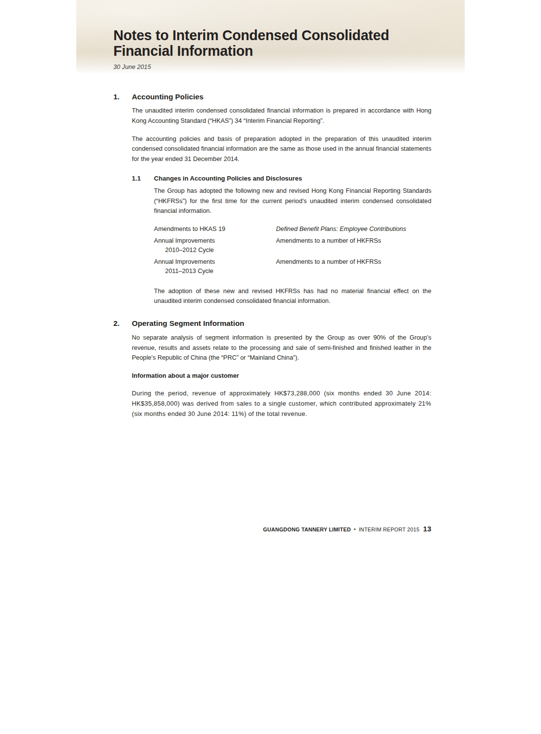Notes to Interim Condensed Consolidated Financial Information
30 June 2015
1.
Accounting Policies
The unaudited interim condensed consolidated financial information is prepared in accordance with Hong Kong Accounting Standard (“HKAS”) 34 “Interim Financial Reporting”.
The accounting policies and basis of preparation adopted in the preparation of this unaudited interim condensed consolidated financial information are the same as those used in the annual financial statements for the year ended 31 December 2014.
1.1
Changes in Accounting Policies and Disclosures
The Group has adopted the following new and revised Hong Kong Financial Reporting Standards (“HKFRSs”) for the first time for the current period’s unaudited interim condensed consolidated financial information.
| Amendments to HKAS 19 | Defined Benefit Plans: Employee Contributions |
| Annual Improvements 2010–2012 Cycle | Amendments to a number of HKFRSs |
| Annual Improvements 2011–2013 Cycle | Amendments to a number of HKFRSs |
The adoption of these new and revised HKFRSs has had no material financial effect on the unaudited interim condensed consolidated financial information.
2.
Operating Segment Information
No separate analysis of segment information is presented by the Group as over 90% of the Group’s revenue, results and assets relate to the processing and sale of semi-finished and finished leather in the People’s Republic of China (the “PRC” or “Mainland China”).
Information about a major customer
During the period, revenue of approximately HK$73,288,000 (six months ended 30 June 2014: HK$35,858,000) was derived from sales to a single customer, which contributed approximately 21% (six months ended 30 June 2014: 11%) of the total revenue.
GUANGDONG TANNERY LIMITED•INTERIM REPORT 201513